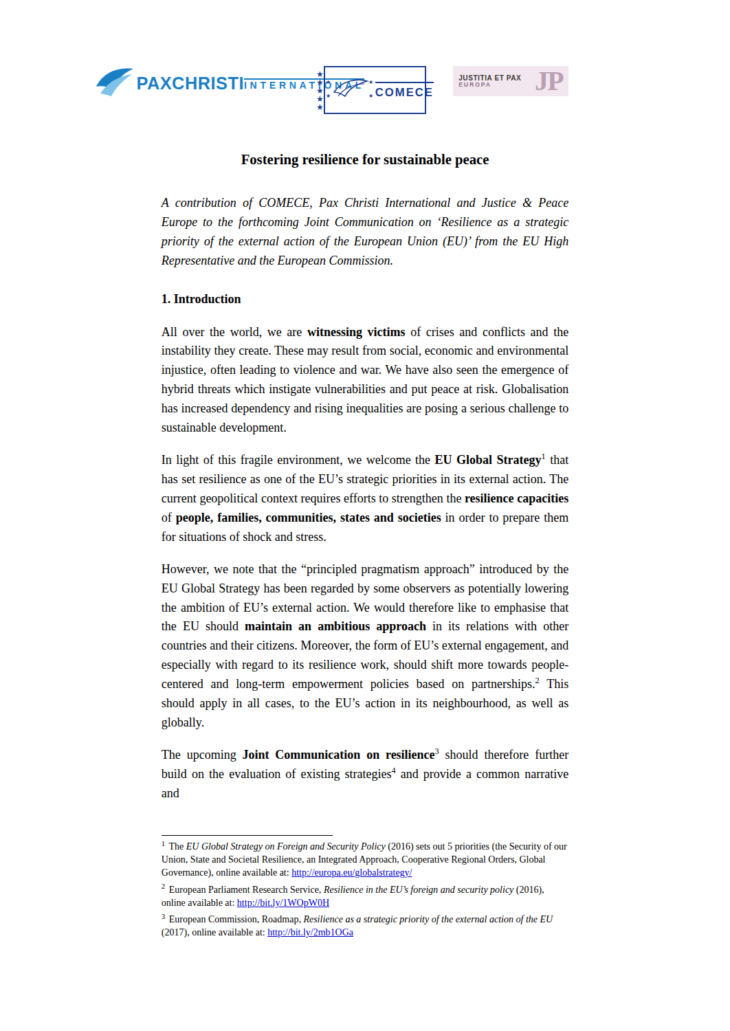PAX
CHRISTI
INTERNATIONAL
★ ★ ★ ★ ★
★ ★ ★ ★
COMECE
JUSTITIA ET PAX
EUROPA
JP
Fostering resilience for sustainable peace
A contribution of COMECE, Pax Christi International and Justice & Peace Europe to the forthcoming Joint Communication on ‘Resilience as a strategic priority of the external action of the European Union (EU)’ from the EU High Representative and the European Commission.
1. Introduction
All over the world, we are witnessing victims of crises and conflicts and the instability they create. These may result from social, economic and environmental injustice, often leading to violence and war. We have also seen the emergence of hybrid threats which instigate vulnerabilities and put peace at risk. Globalisation has increased dependency and rising inequalities are posing a serious challenge to sustainable development.
In light of this fragile environment, we welcome the EU Global Strategy1 that has set resilience as one of the EU’s strategic priorities in its external action. The current geopolitical context requires efforts to strengthen the resilience capacities of people, families, communities, states and societies in order to prepare them for situations of shock and stress.
However, we note that the “principled pragmatism approach” introduced by the EU Global Strategy has been regarded by some observers as potentially lowering the ambition of EU’s external action. We would therefore like to emphasise that the EU should maintain an ambitious approach in its relations with other countries and their citizens. Moreover, the form of EU’s external engagement, and especially with regard to its resilience work, should shift more towards people-centered and long-term empowerment policies based on partnerships.2 This should apply in all cases, to the EU’s action in its neighbourhood, as well as globally.
The upcoming Joint Communication on resilience3 should therefore further build on the evaluation of existing strategies4 and provide a common narrative and
1 The EU Global Strategy on Foreign and Security Policy (2016) sets out 5 priorities (the Security of our Union, State and Societal Resilience, an Integrated Approach, Cooperative Regional Orders, Global Governance), online available at: http://europa.eu/globalstrategy/
2 European Parliament Research Service, Resilience in the EU’s foreign and security policy (2016), online available at: http://bit.ly/1WOpW0H
3 European Commission, Roadmap, Resilience as a strategic priority of the external action of the EU (2017), online available at: http://bit.ly/2mb1OGa